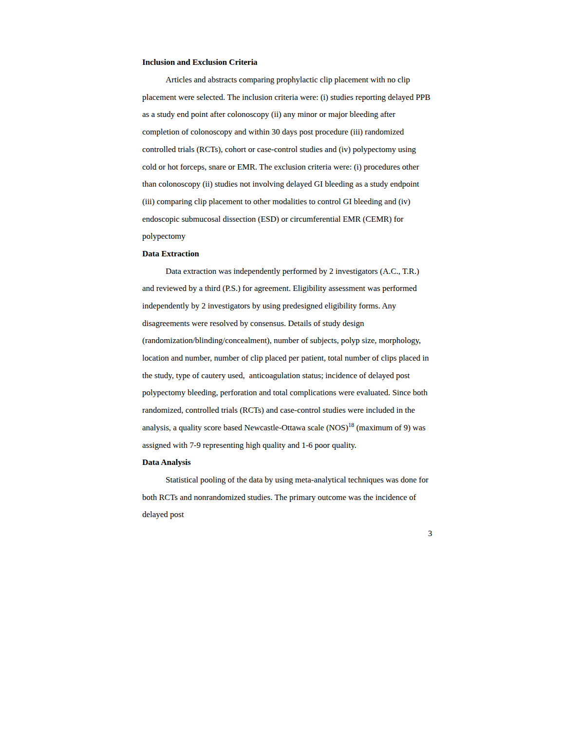Inclusion and Exclusion Criteria
Articles and abstracts comparing prophylactic clip placement with no clip placement were selected. The inclusion criteria were: (i) studies reporting delayed PPB as a study end point after colonoscopy (ii) any minor or major bleeding after completion of colonoscopy and within 30 days post procedure (iii) randomized controlled trials (RCTs), cohort or case-control studies and (iv) polypectomy using cold or hot forceps, snare or EMR. The exclusion criteria were: (i) procedures other than colonoscopy (ii) studies not involving delayed GI bleeding as a study endpoint (iii) comparing clip placement to other modalities to control GI bleeding and (iv) endoscopic submucosal dissection (ESD) or circumferential EMR (CEMR) for polypectomy
Data Extraction
Data extraction was independently performed by 2 investigators (A.C., T.R.) and reviewed by a third (P.S.) for agreement. Eligibility assessment was performed independently by 2 investigators by using predesigned eligibility forms. Any disagreements were resolved by consensus. Details of study design (randomization/blinding/concealment), number of subjects, polyp size, morphology, location and number, number of clip placed per patient, total number of clips placed in the study, type of cautery used, anticoagulation status; incidence of delayed post polypectomy bleeding, perforation and total complications were evaluated. Since both randomized, controlled trials (RCTs) and case-control studies were included in the analysis, a quality score based Newcastle-Ottawa scale (NOS)18 (maximum of 9) was assigned with 7-9 representing high quality and 1-6 poor quality.
Data Analysis
Statistical pooling of the data by using meta-analytical techniques was done for both RCTs and nonrandomized studies. The primary outcome was the incidence of delayed post
3